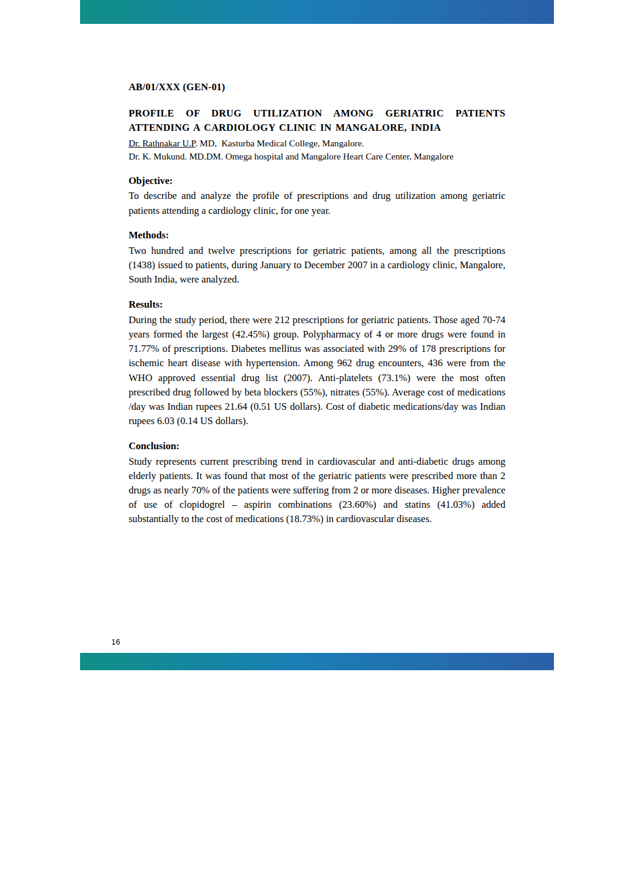AB/01/XXX (GEN-01)
Profile of Drug Utilization Among Geriatric Patients Attending a Cardiology Clinic in Mangalore, India
Dr. Rathnakar U.P. MD, Kasturba Medical College, Mangalore.
Dr. K. Mukund. MD.DM. Omega hospital and Mangalore Heart Care Center, Mangalore
Objective:
To describe and analyze the profile of prescriptions and drug utilization among geriatric patients attending a cardiology clinic, for one year.
Methods:
Two hundred and twelve prescriptions for geriatric patients, among all the prescriptions (1438) issued to patients, during January to December 2007 in a cardiology clinic, Mangalore, South India, were analyzed.
Results:
During the study period, there were 212 prescriptions for geriatric patients. Those aged 70-74 years formed the largest (42.45%) group. Polypharmacy of 4 or more drugs were found in 71.77% of prescriptions. Diabetes mellitus was associated with 29% of 178 prescriptions for ischemic heart disease with hypertension. Among 962 drug encounters, 436 were from the WHO approved essential drug list (2007). Anti-platelets (73.1%) were the most often prescribed drug followed by beta blockers (55%), nitrates (55%). Average cost of medications /day was Indian rupees 21.64 (0.51 US dollars). Cost of diabetic medications/day was Indian rupees 6.03 (0.14 US dollars).
Conclusion:
Study represents current prescribing trend in cardiovascular and anti-diabetic drugs among elderly patients. It was found that most of the geriatric patients were prescribed more than 2 drugs as nearly 70% of the patients were suffering from 2 or more diseases. Higher prevalence of use of clopidogrel – aspirin combinations (23.60%) and statins (41.03%) added substantially to the cost of medications (18.73%) in cardiovascular diseases.
16